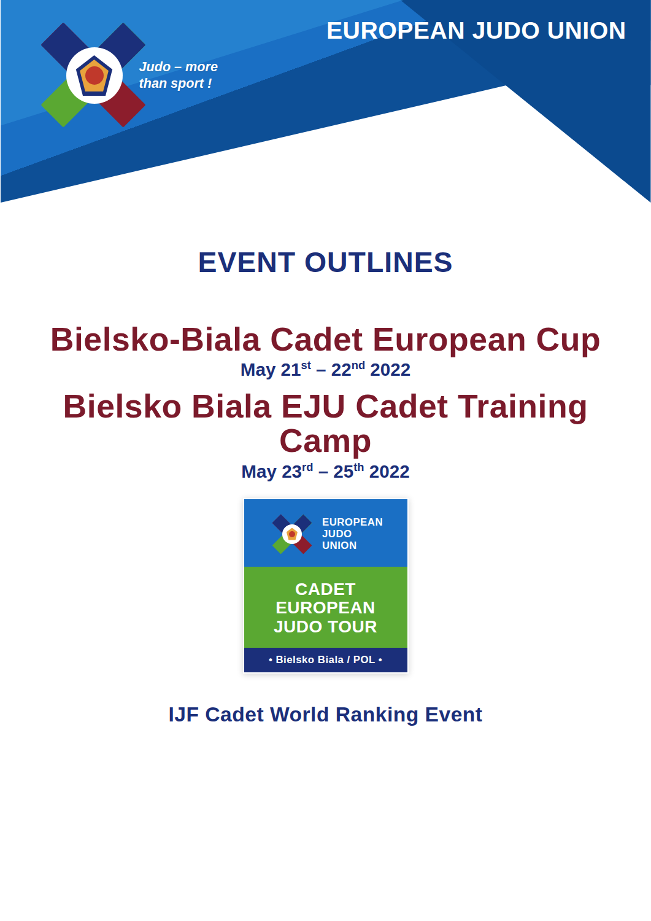Judo – more
than sport !
European Judo Union
Event Outlines
Bielsko-Biala Cadet European Cup
May 21st – 22nd 2022
Bielsko Biala EJU Cadet Training Camp
May 23rd – 25th 2022
EUROPEAN
JUDO
UNION
Cadet
European
Judo Tour
• Bielsko Biala / POL •
IJF Cadet World Ranking Event